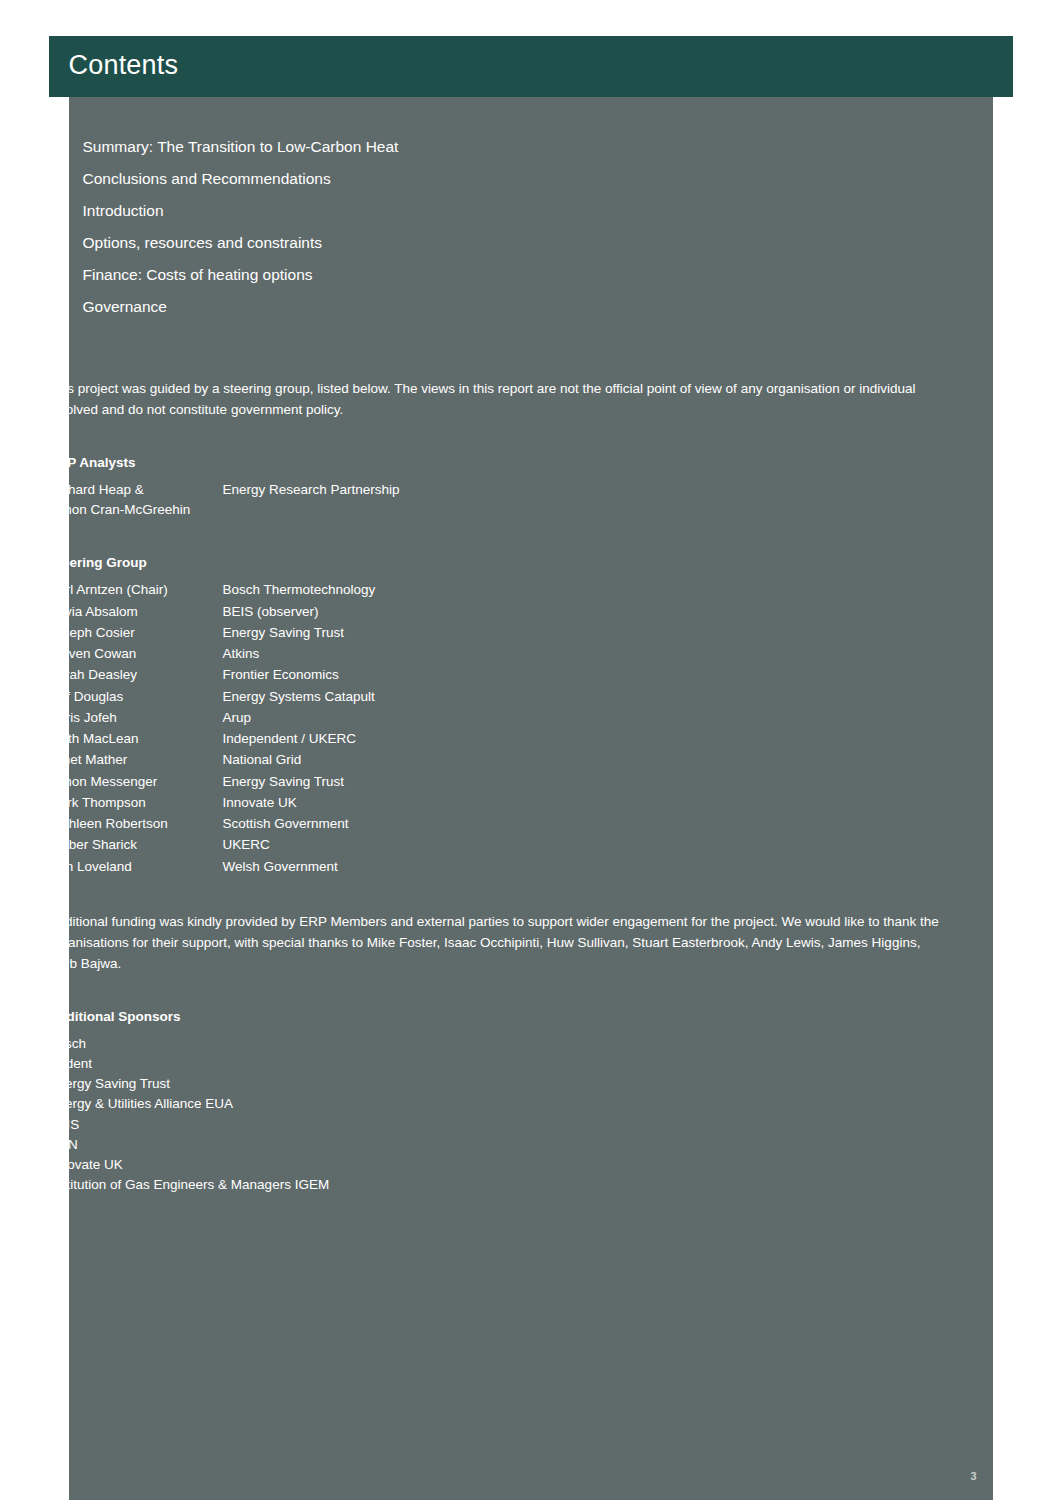Contents
| | Summary: The Transition to Low-Carbon Heat | 4 |
| | Conclusions and Recommendations | 5 |
| 1 | Introduction | 8 |
| 2 | Options, resources and constraints | 12 |
| 3 | Finance: Costs of heating options | 18 |
| 4 | Governance | 24 |
This project was guided by a steering group, listed below. The views in this report are not the official point of view of any organisation or individual involved and do not constitute government policy.
ERP Analysts
| Richard Heap & Simon Cran-McGreehin | Energy Research Partnership |
Steering Group
| Carl Arntzen (Chair) | Bosch Thermotechnology |
| Olivia Absalom | BEIS (observer) |
| Joseph Cosier | Energy Saving Trust |
| Steven Cowan | Atkins |
| Sarah Deasley | Frontier Economics |
| Jeff Douglas | Energy Systems Catapult |
| Chris Jofeh | Arup |
| Keith MacLean | Independent / UKERC |
| Janet Mather | National Grid |
| Simon Messenger | Energy Saving Trust |
| Mark Thompson | Innovate UK |
| Kathleen Robertson | Scottish Government |
| Amber Sharick | UKERC |
| Ron Loveland | Welsh Government |
Additional funding was kindly provided by ERP Members and external parties to support wider engagement for the project. We would like to thank the organisations for their support, with special thanks to Mike Foster, Isaac Occhipinti, Huw Sullivan, Stuart Easterbrook, Andy Lewis, James Higgins, Sarb Bajwa.
Additional Sponsors
Bosch
Cadent
Energy Saving Trust
Energy & Utilities Alliance EUA
BEIS
SGN
Innovate UK
Institution of Gas Engineers & Managers IGEM
3